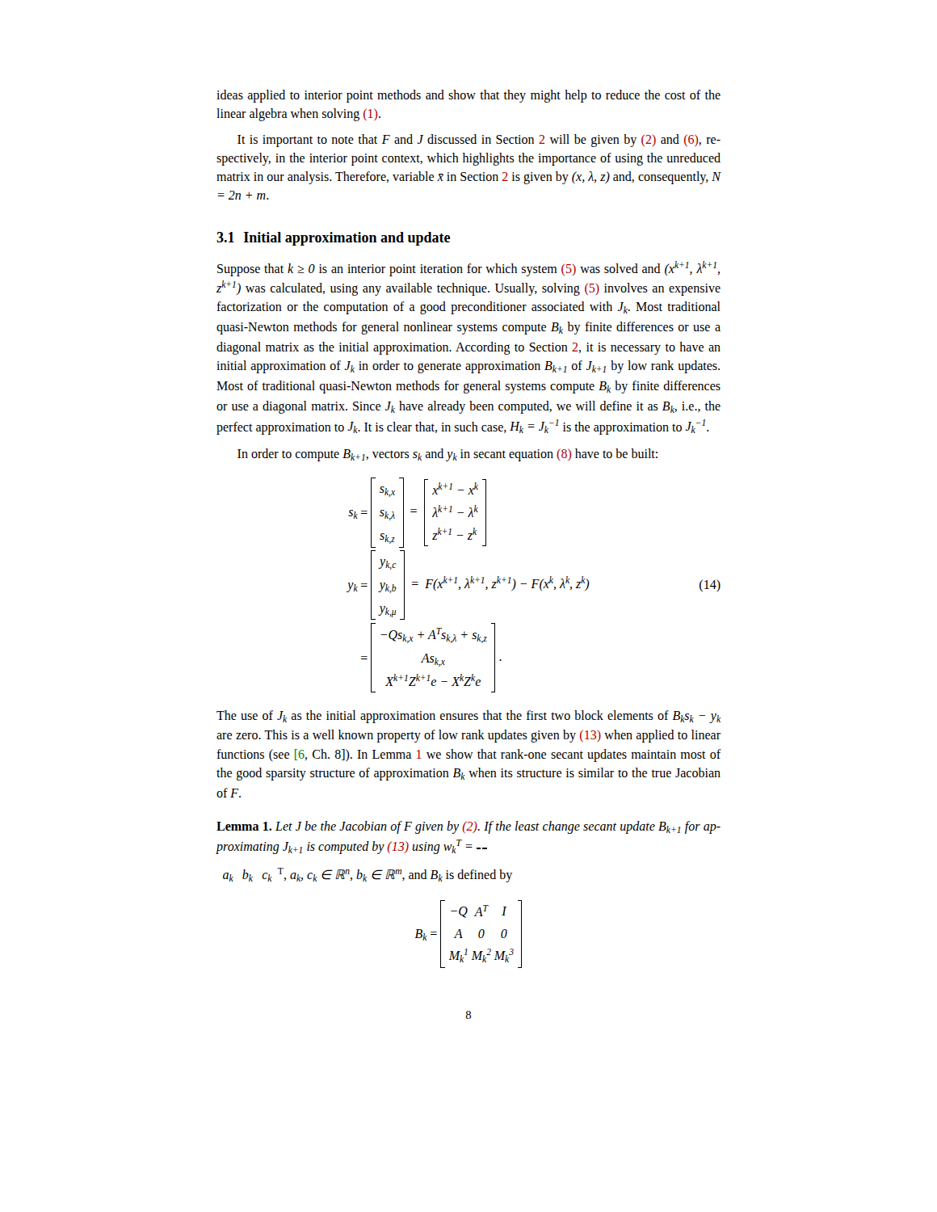ideas applied to interior point methods and show that they might help to reduce the cost of the linear algebra when solving (1).
It is important to note that F and J discussed in Section 2 will be given by (2) and (6), respectively, in the interior point context, which highlights the importance of using the unreduced matrix in our analysis. Therefore, variable x̄ in Section 2 is given by (x, λ, z) and, consequently, N = 2n + m.
3.1 Initial approximation and update
Suppose that k ≥ 0 is an interior point iteration for which system (5) was solved and (xk+1, λk+1, zk+1) was calculated, using any available technique. Usually, solving (5) involves an expensive factorization or the computation of a good preconditioner associated with Jk. Most traditional quasi-Newton methods for general nonlinear systems compute Bk by finite differences or use a diagonal matrix as the initial approximation. According to Section 2, it is necessary to have an initial approximation of Jk in order to generate approximation Bk+1 of Jk+1 by low rank updates. Most of traditional quasi-Newton methods for general systems compute Bk by finite differences or use a diagonal matrix. Since Jk have already been computed, we will define it as Bk, i.e., the perfect approximation to Jk. It is clear that, in such case, Hk = Jk−1 is the approximation to Jk−1.
In order to compute Bk+1, vectors sk and yk in secant equation (8) have to be built:
| s k | = | / s k,x / / s k,λ / / s k,z / = / x k+1 − x k / / λ k+1 − λ k / / z k+1 − z k / |
| y k | = | / y k,c / / y k,b / / y k,μ / = F(x k+1 , λ k+1 , z k+1 ) − F(x k , λ k , z k ) |
| | = | / −Qs k,x + A T s k,λ + s k,z / / As k,x / / X k+1 Z k+1 e − X k Z k e / . |
(14)
The use of Jk as the initial approximation ensures that the first two block elements of Bksk − yk are zero. This is a well known property of low rank updates given by (13) when applied to linear functions (see [6, Ch. 8]). In Lemma 1 we show that rank-one secant updates maintain most of the good sparsity structure of approximation Bk when its structure is similar to the true Jacobian of F.
Lemma 1. Let J be the Jacobian of F given by (2). If the least change secant update Bk+1 for approximating Jk+1 is computed by (13) using wkT =
| a k | b k | c k |
T, ak, ck ∈ ℝn, bk ∈ ℝm, and Bk is defined by
| B k | = | / −Q / A T / I / / A / 0 / 0 / / M k 1 / M k 2 / M k 3 / |
8